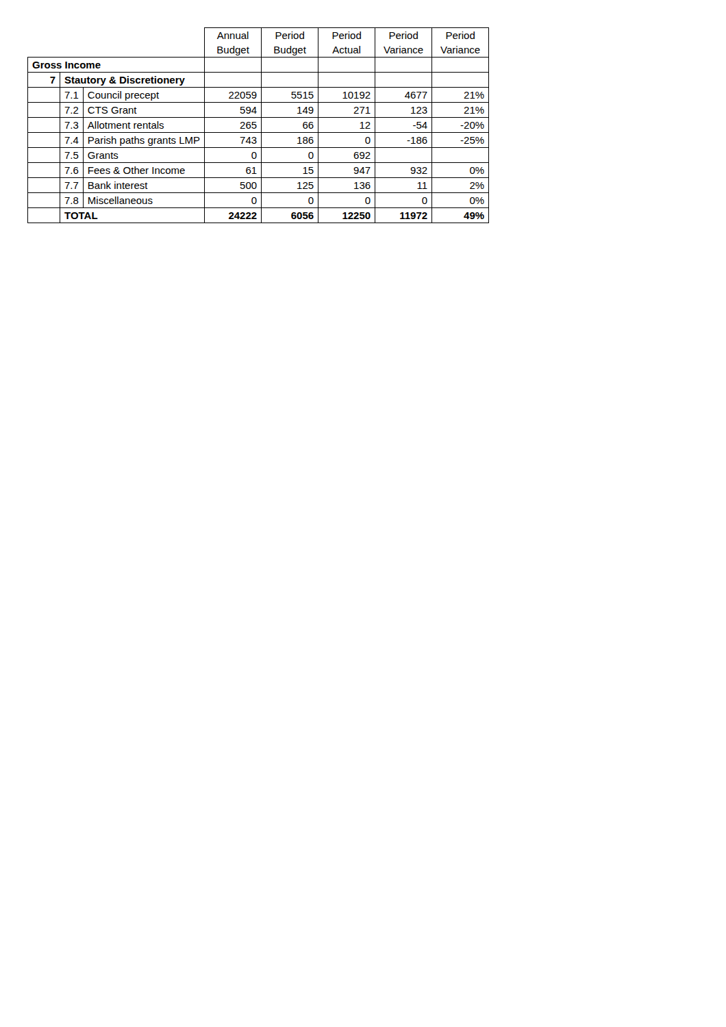| | | | Annual | Period | Period | Period | Period |
| --- | --- | --- | --- | --- | --- | --- | --- |
| | | | Budget | Budget | Actual | Variance | Variance |
| Gross Income | | | | | |
| 7 | Stautory & Discretionery | | | | | |
| | 7.1 | Council precept | 22059 | 5515 | 10192 | 4677 | 21% |
| | 7.2 | CTS Grant | 594 | 149 | 271 | 123 | 21% |
| | 7.3 | Allotment rentals | 265 | 66 | 12 | -54 | -20% |
| | 7.4 | Parish paths grants LMP | 743 | 186 | 0 | -186 | -25% |
| | 7.5 | Grants | 0 | 0 | 692 | | |
| | 7.6 | Fees & Other Income | 61 | 15 | 947 | 932 | 0% |
| | 7.7 | Bank interest | 500 | 125 | 136 | 11 | 2% |
| | 7.8 | Miscellaneous | 0 | 0 | 0 | 0 | 0% |
| | TOTAL | 24222 | 6056 | 12250 | 11972 | 49% |